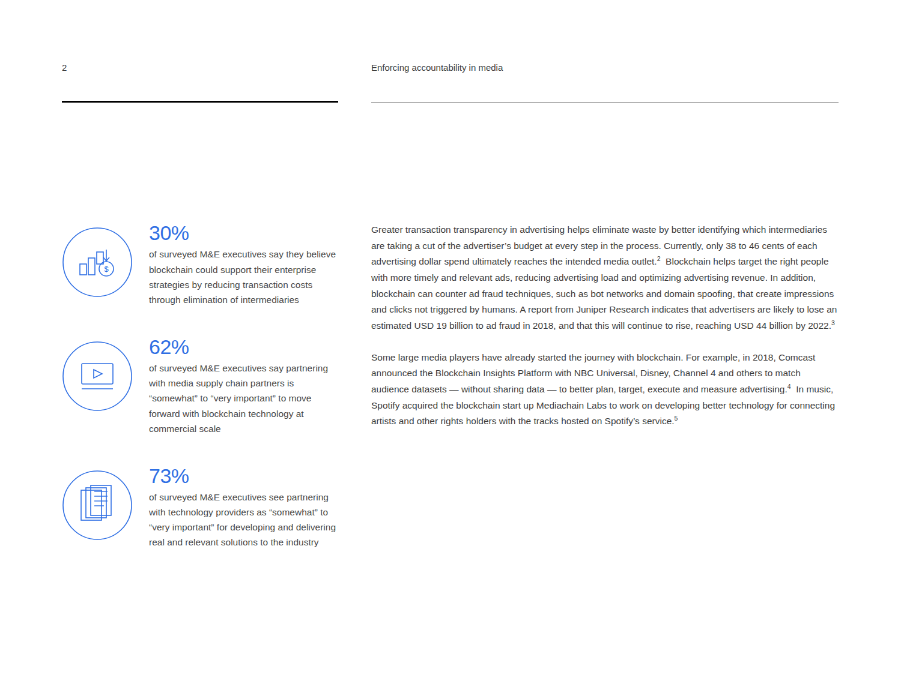2
Enforcing accountability in media
$
30%
of surveyed M&E executives say they believe blockchain could support their enterprise strategies by reducing transaction costs through elimination of intermediaries
62%
of surveyed M&E executives say partnering with media supply chain partners is “somewhat” to “very important” to move forward with blockchain technology at commercial scale
73%
of surveyed M&E executives see partnering with technology providers as “somewhat” to “very important” for developing and delivering real and relevant solutions to the industry
Greater transaction transparency in advertising helps eliminate waste by better identifying which intermediaries are taking a cut of the advertiser’s budget at every step in the process. Currently, only 38 to 46 cents of each advertising dollar spend ultimately reaches the intended media outlet.2 Blockchain helps target the right people with more timely and relevant ads, reducing advertising load and optimizing advertising revenue. In addition, blockchain can counter ad fraud techniques, such as bot networks and domain spoofing, that create impressions and clicks not triggered by humans. A report from Juniper Research indicates that advertisers are likely to lose an estimated USD 19 billion to ad fraud in 2018, and that this will continue to rise, reaching USD 44 billion by 2022.3
Some large media players have already started the journey with blockchain. For example, in 2018, Comcast announced the Blockchain Insights Platform with NBC Universal, Disney, Channel 4 and others to match audience datasets — without sharing data — to better plan, target, execute and measure advertising.4 In music, Spotify acquired the blockchain start up Mediachain Labs to work on developing better technology for connecting artists and other rights holders with the tracks hosted on Spotify’s service.5